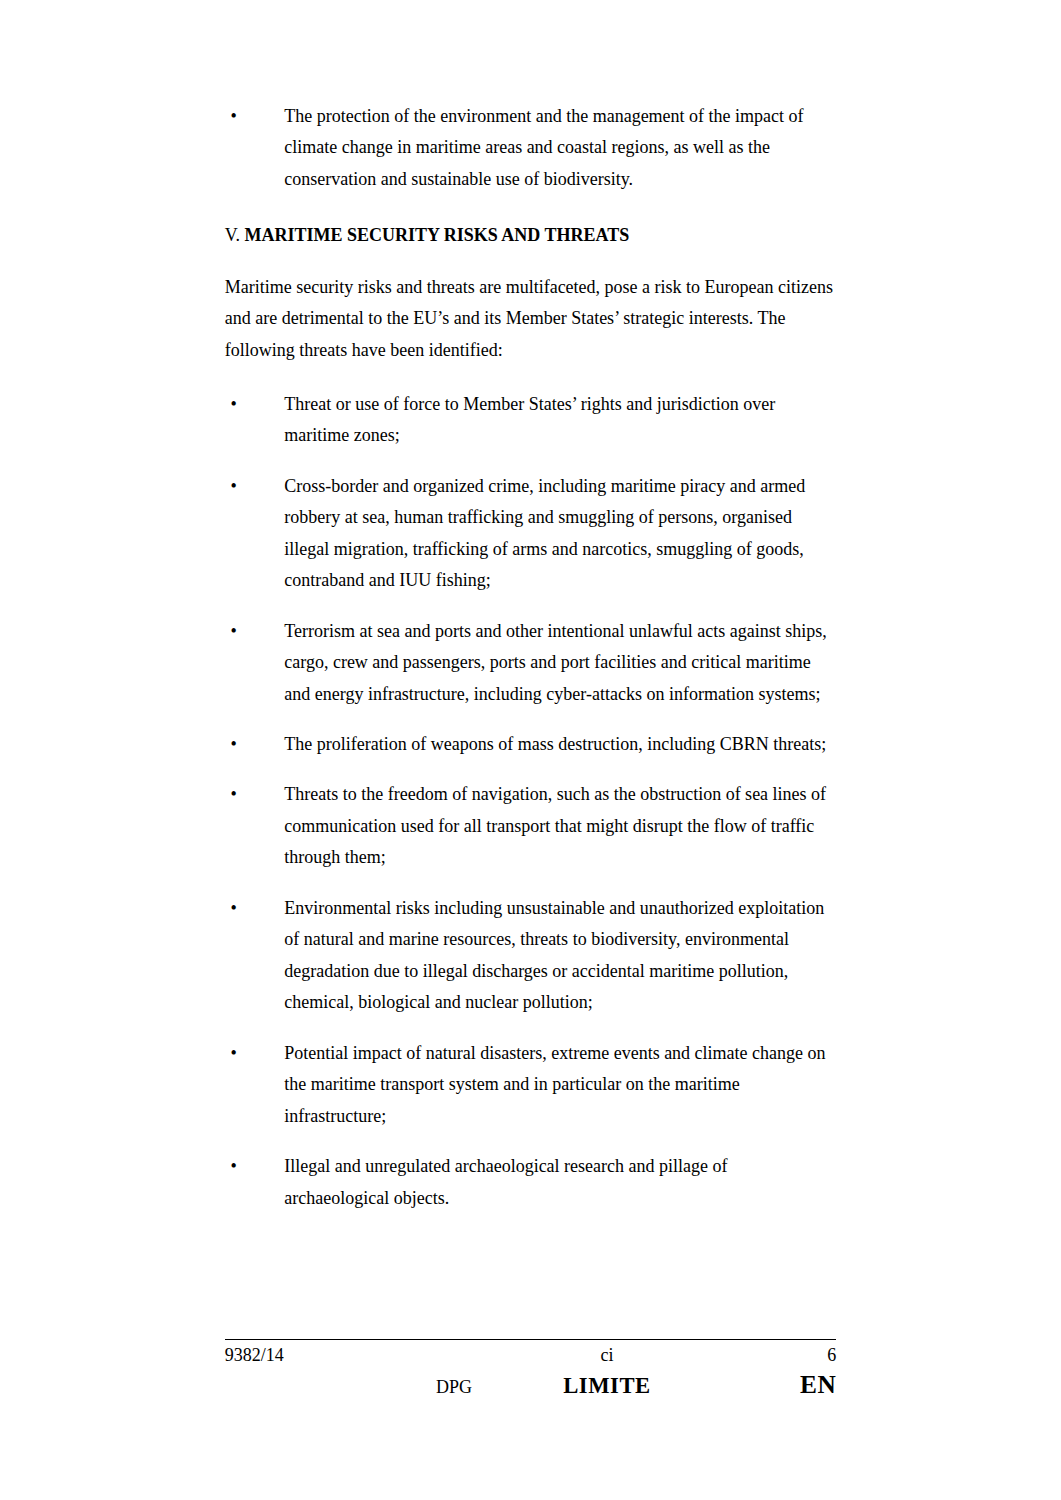The protection of the environment and the management of the impact of climate change in maritime areas and coastal regions, as well as the conservation and sustainable use of biodiversity.
V. MARITIME SECURITY RISKS AND THREATS
Maritime security risks and threats are multifaceted, pose a risk to European citizens and are detrimental to the EU’s and its Member States’ strategic interests. The following threats have been identified:
Threat or use of force to Member States’ rights and jurisdiction over maritime zones;
Cross-border and organized crime, including maritime piracy and armed robbery at sea, human trafficking and smuggling of persons, organised illegal migration, trafficking of arms and narcotics, smuggling of goods, contraband and IUU fishing;
Terrorism at sea and ports and other intentional unlawful acts against ships, cargo, crew and passengers, ports and port facilities and critical maritime and energy infrastructure, including cyber-attacks on information systems;
The proliferation of weapons of mass destruction, including CBRN threats;
Threats to the freedom of navigation, such as the obstruction of sea lines of communication used for all transport that might disrupt the flow of traffic through them;
Environmental risks including unsustainable and unauthorized exploitation of natural and marine resources, threats to biodiversity, environmental degradation due to illegal discharges or accidental maritime pollution, chemical, biological and nuclear pollution;
Potential impact of natural disasters, extreme events and climate change on the maritime transport system and in particular on the maritime infrastructure;
Illegal and unregulated archaeological research and pillage of archaeological objects.
9382/14
ci
6
DPG
LIMITE
EN